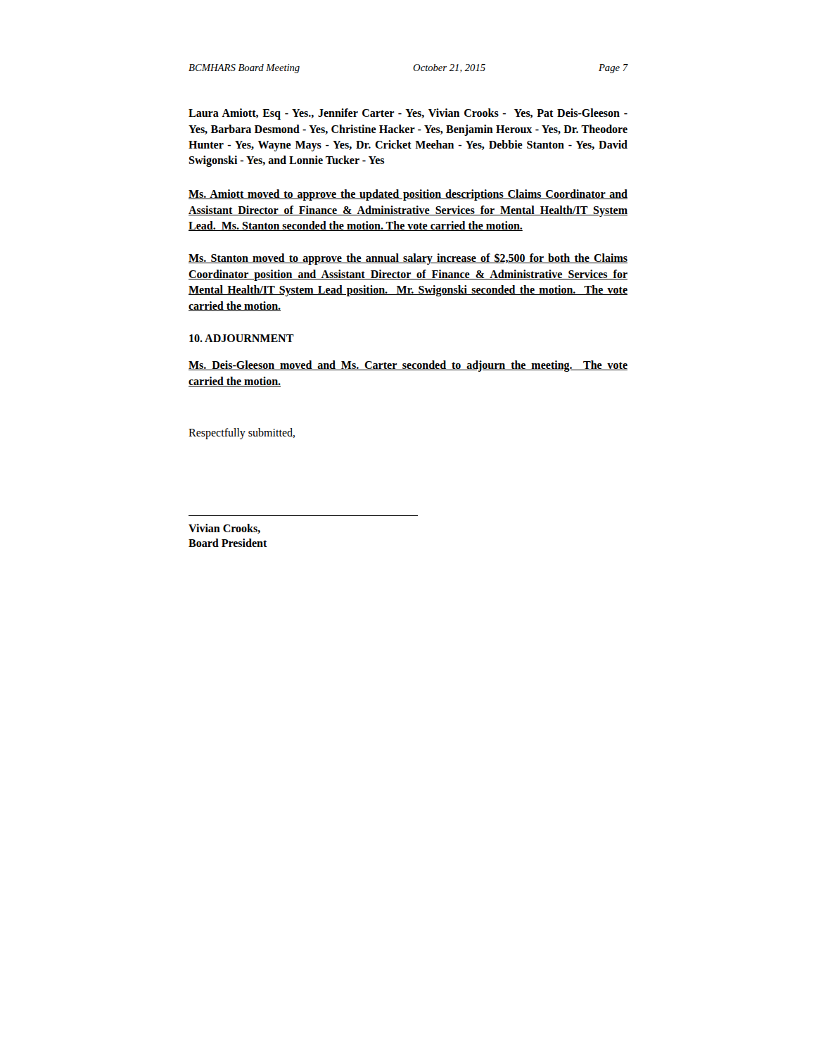BCMHARS Board Meeting
October 21, 2015
Page 7
Laura Amiott, Esq - Yes., Jennifer Carter - Yes, Vivian Crooks - Yes, Pat Deis-Gleeson - Yes, Barbara Desmond - Yes, Christine Hacker - Yes, Benjamin Heroux - Yes, Dr. Theodore Hunter - Yes, Wayne Mays - Yes, Dr. Cricket Meehan - Yes, Debbie Stanton - Yes, David Swigonski - Yes, and Lonnie Tucker - Yes
Ms. Amiott moved to approve the updated position descriptions Claims Coordinator and Assistant Director of Finance & Administrative Services for Mental Health/IT System Lead. Ms. Stanton seconded the motion. The vote carried the motion.
Ms. Stanton moved to approve the annual salary increase of $2,500 for both the Claims Coordinator position and Assistant Director of Finance & Administrative Services for Mental Health/IT System Lead position. Mr. Swigonski seconded the motion. The vote carried the motion.
10. ADJOURNMENT
Ms. Deis-Gleeson moved and Ms. Carter seconded to adjourn the meeting. The vote carried the motion.
Respectfully submitted,
Vivian Crooks,
Board President